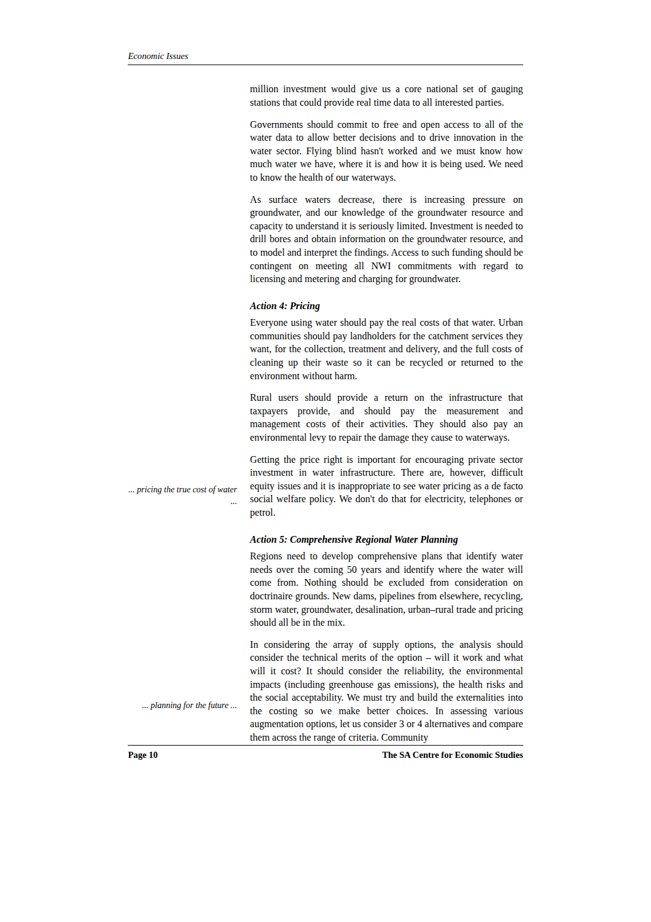Economic Issues
... pricing the true cost of water ...
... planning for the future ...
million investment would give us a core national set of gauging stations that could provide real time data to all interested parties.
Governments should commit to free and open access to all of the water data to allow better decisions and to drive innovation in the water sector. Flying blind hasn't worked and we must know how much water we have, where it is and how it is being used. We need to know the health of our waterways.
As surface waters decrease, there is increasing pressure on groundwater, and our knowledge of the groundwater resource and capacity to understand it is seriously limited. Investment is needed to drill bores and obtain information on the groundwater resource, and to model and interpret the findings. Access to such funding should be contingent on meeting all NWI commitments with regard to licensing and metering and charging for groundwater.
Action 4: Pricing
Everyone using water should pay the real costs of that water. Urban communities should pay landholders for the catchment services they want, for the collection, treatment and delivery, and the full costs of cleaning up their waste so it can be recycled or returned to the environment without harm.
Rural users should provide a return on the infrastructure that taxpayers provide, and should pay the measurement and management costs of their activities. They should also pay an environmental levy to repair the damage they cause to waterways.
Getting the price right is important for encouraging private sector investment in water infrastructure. There are, however, difficult equity issues and it is inappropriate to see water pricing as a de facto social welfare policy. We don't do that for electricity, telephones or petrol.
Action 5: Comprehensive Regional Water Planning
Regions need to develop comprehensive plans that identify water needs over the coming 50 years and identify where the water will come from. Nothing should be excluded from consideration on doctrinaire grounds. New dams, pipelines from elsewhere, recycling, storm water, groundwater, desalination, urban–rural trade and pricing should all be in the mix.
In considering the array of supply options, the analysis should consider the technical merits of the option – will it work and what will it cost? It should consider the reliability, the environmental impacts (including greenhouse gas emissions), the health risks and the social acceptability. We must try and build the externalities into the costing so we make better choices. In assessing various augmentation options, let us consider 3 or 4 alternatives and compare them across the range of criteria. Community
Page 10
The SA Centre for Economic Studies